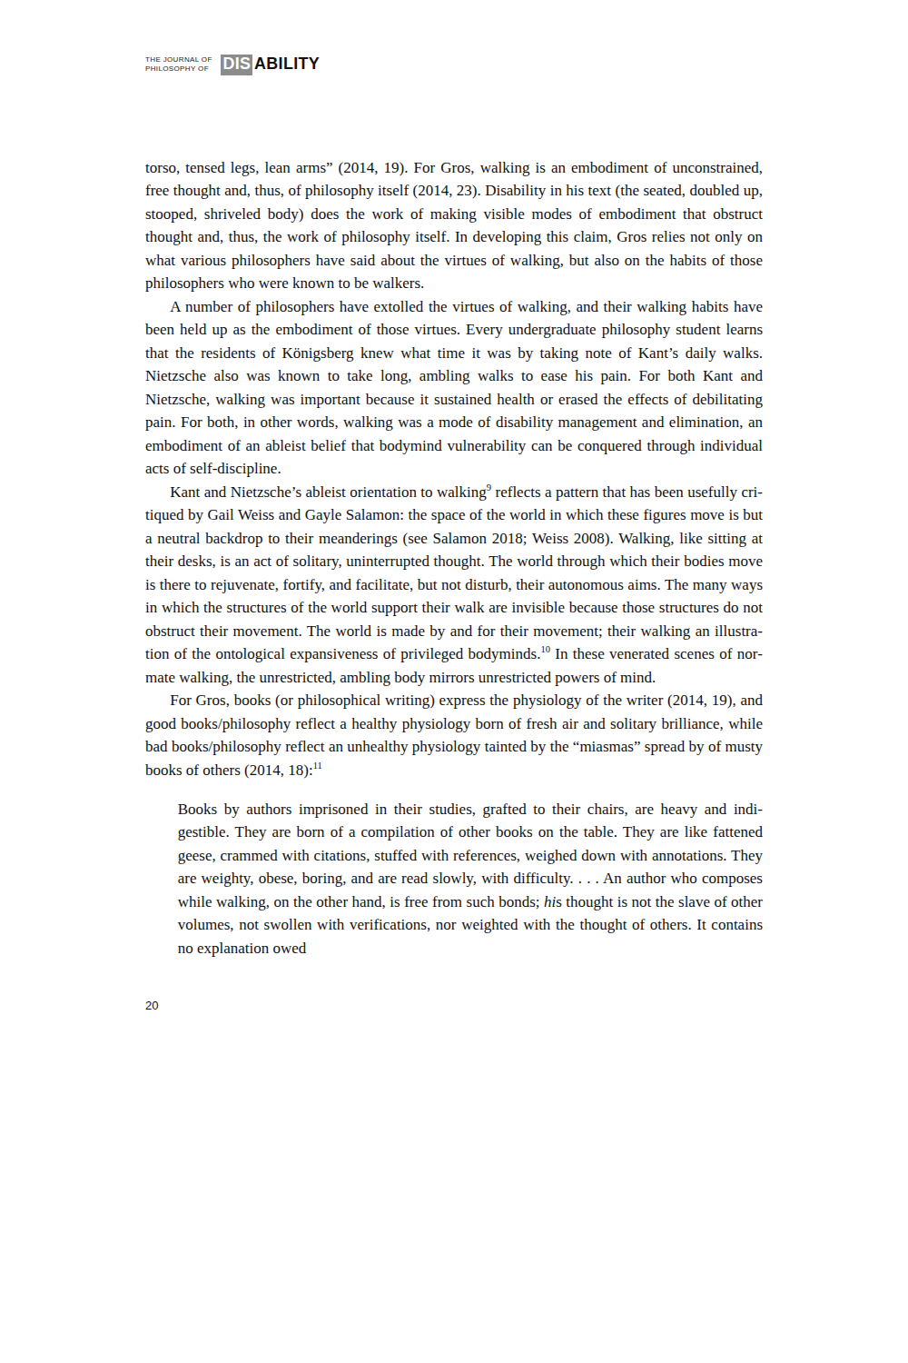The Journal of
Philosophy of
DIS ABILITY
torso, tensed legs, lean arms” (2014, 19). For Gros, walking is an embodiment of unconstrained, free thought and, thus, of philosophy itself (2014, 23). Disability in his text (the seated, doubled up, stooped, shriveled body) does the work of making visible modes of embodiment that obstruct thought and, thus, the work of philosophy itself. In developing this claim, Gros relies not only on what various philosophers have said about the virtues of walking, but also on the habits of those philosophers who were known to be walkers.
A number of philosophers have extolled the virtues of walking, and their walking habits have been held up as the embodiment of those virtues. Every undergraduate philosophy student learns that the residents of Königsberg knew what time it was by taking note of Kant’s daily walks. Nietzsche also was known to take long, ambling walks to ease his pain. For both Kant and Nietzsche, walking was important because it sustained health or erased the effects of debilitating pain. For both, in other words, walking was a mode of disability management and elimination, an embodiment of an ableist belief that bodymind vulnerability can be conquered through individual acts of self-discipline.
Kant and Nietzsche’s ableist orientation to walking9 reflects a pattern that has been usefully critiqued by Gail Weiss and Gayle Salamon: the space of the world in which these figures move is but a neutral backdrop to their meanderings (see Salamon 2018; Weiss 2008). Walking, like sitting at their desks, is an act of solitary, uninterrupted thought. The world through which their bodies move is there to rejuvenate, fortify, and facilitate, but not disturb, their autonomous aims. The many ways in which the structures of the world support their walk are invisible because those structures do not obstruct their movement. The world is made by and for their movement; their walking an illustration of the ontological expansiveness of privileged bodyminds.10 In these venerated scenes of normate walking, the unrestricted, ambling body mirrors unrestricted powers of mind.
For Gros, books (or philosophical writing) express the physiology of the writer (2014, 19), and good books/philosophy reflect a healthy physiology born of fresh air and solitary brilliance, while bad books/philosophy reflect an unhealthy physiology tainted by the “miasmas” spread by of musty books of others (2014, 18):11
Books by authors imprisoned in their studies, grafted to their chairs, are heavy and indigestible. They are born of a compilation of other books on the table. They are like fattened geese, crammed with citations, stuffed with references, weighed down with annotations. They are weighty, obese, boring, and are read slowly, with difficulty. . . . An author who composes while walking, on the other hand, is free from such bonds; his thought is not the slave of other volumes, not swollen with verifications, nor weighted with the thought of others. It contains no explanation owed
20